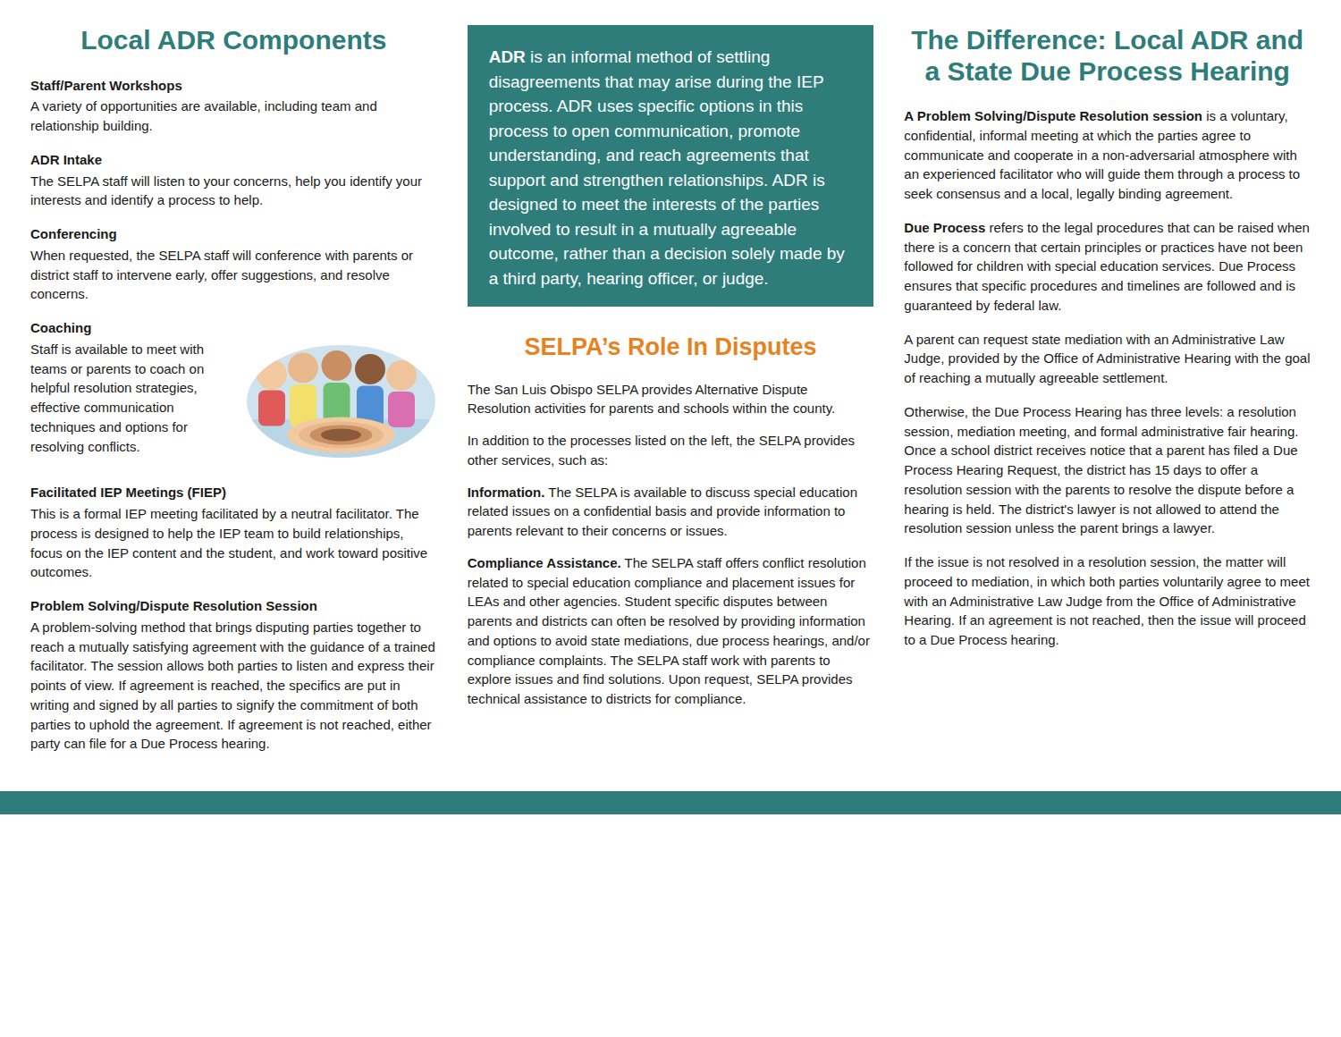Local ADR Components
Staff/Parent Workshops
A variety of opportunities are available, including team and relationship building.
ADR Intake
The SELPA staff will listen to your concerns, help you identify your interests and identify a process to help.
Conferencing
When requested, the SELPA staff will conference with parents or district staff to intervene early, offer suggestions, and resolve concerns.
Coaching
Staff is available to meet with teams or parents to coach on helpful resolution strategies, effective communication techniques and options for resolving conflicts.
Facilitated IEP Meetings (FIEP)
This is a formal IEP meeting facilitated by a neutral facilitator. The process is designed to help the IEP team to build relationships, focus on the IEP content and the student, and work toward positive outcomes.
Problem Solving/Dispute Resolution Session
A problem-solving method that brings disputing parties together to reach a mutually satisfying agreement with the guidance of a trained facilitator. The session allows both parties to listen and express their points of view. If agreement is reached, the specifics are put in writing and signed by all parties to signify the commitment of both parties to uphold the agreement. If agreement is not reached, either party can file for a Due Process hearing.
ADR is an informal method of settling disagreements that may arise during the IEP process. ADR uses specific options in this process to open communication, promote understanding, and reach agreements that support and strengthen relationships. ADR is designed to meet the interests of the parties involved to result in a mutually agreeable outcome, rather than a decision solely made by a third party, hearing officer, or judge.
SELPA’s Role In Disputes
The San Luis Obispo SELPA provides Alternative Dispute Resolution activities for parents and schools within the county.
In addition to the processes listed on the left, the SELPA provides other services, such as:
Information. The SELPA is available to discuss special education related issues on a confidential basis and provide information to parents relevant to their concerns or issues.
Compliance Assistance. The SELPA staff offers conflict resolution related to special education compliance and placement issues for LEAs and other agencies. Student specific disputes between parents and districts can often be resolved by providing information and options to avoid state mediations, due process hearings, and/or compliance complaints. The SELPA staff work with parents to explore issues and find solutions. Upon request, SELPA provides technical assistance to districts for compliance.
The Difference: Local ADR and a State Due Process Hearing
A Problem Solving/Dispute Resolution session is a voluntary, confidential, informal meeting at which the parties agree to communicate and cooperate in a non-adversarial atmosphere with an experienced facilitator who will guide them through a process to seek consensus and a local, legally binding agreement.
Due Process refers to the legal procedures that can be raised when there is a concern that certain principles or practices have not been followed for children with special education services. Due Process ensures that specific procedures and timelines are followed and is guaranteed by federal law.
A parent can request state mediation with an Administrative Law Judge, provided by the Office of Administrative Hearing with the goal of reaching a mutually agreeable settlement.
Otherwise, the Due Process Hearing has three levels: a resolution session, mediation meeting, and formal administrative fair hearing. Once a school district receives notice that a parent has filed a Due Process Hearing Request, the district has 15 days to offer a resolution session with the parents to resolve the dispute before a hearing is held. The district's lawyer is not allowed to attend the resolution session unless the parent brings a lawyer.
If the issue is not resolved in a resolution session, the matter will proceed to mediation, in which both parties voluntarily agree to meet with an Administrative Law Judge from the Office of Administrative Hearing. If an agreement is not reached, then the issue will proceed to a Due Process hearing.